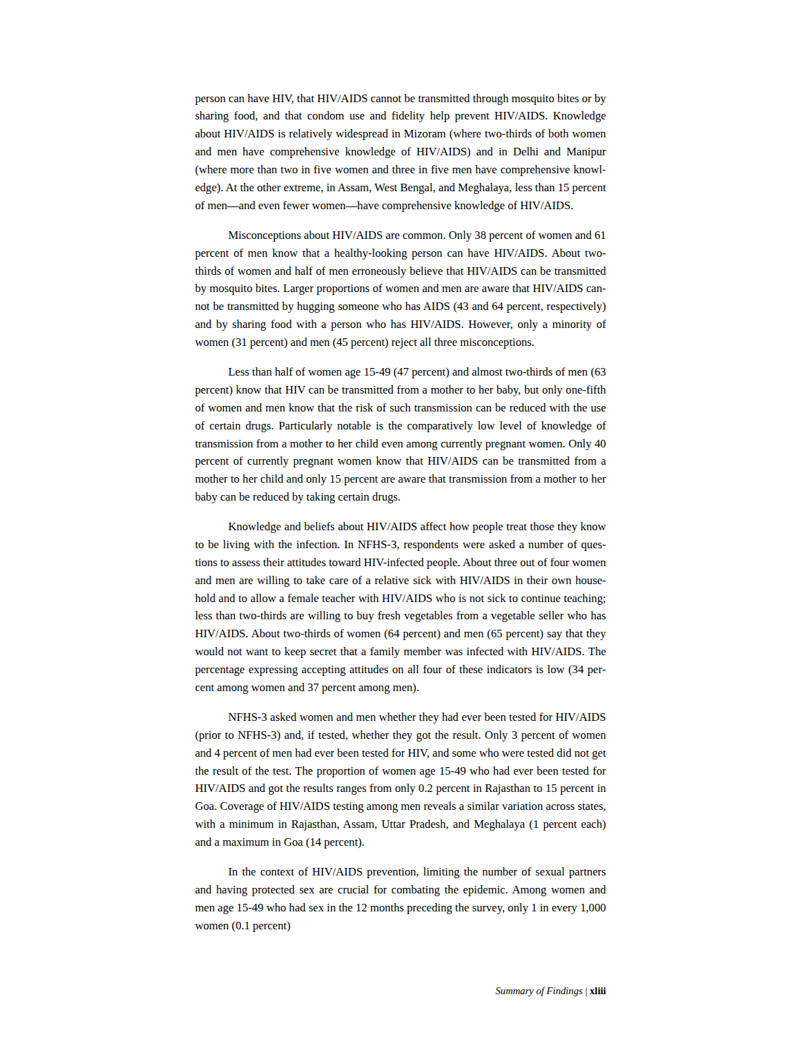person can have HIV, that HIV/AIDS cannot be transmitted through mosquito bites or by sharing food, and that condom use and fidelity help prevent HIV/AIDS. Knowledge about HIV/AIDS is relatively widespread in Mizoram (where two-thirds of both women and men have comprehensive knowledge of HIV/AIDS) and in Delhi and Manipur (where more than two in five women and three in five men have comprehensive knowledge). At the other extreme, in Assam, West Bengal, and Meghalaya, less than 15 percent of men—and even fewer women—have comprehensive knowledge of HIV/AIDS.
Misconceptions about HIV/AIDS are common. Only 38 percent of women and 61 percent of men know that a healthy-looking person can have HIV/AIDS. About two-thirds of women and half of men erroneously believe that HIV/AIDS can be transmitted by mosquito bites. Larger proportions of women and men are aware that HIV/AIDS cannot be transmitted by hugging someone who has AIDS (43 and 64 percent, respectively) and by sharing food with a person who has HIV/AIDS. However, only a minority of women (31 percent) and men (45 percent) reject all three misconceptions.
Less than half of women age 15-49 (47 percent) and almost two-thirds of men (63 percent) know that HIV can be transmitted from a mother to her baby, but only one-fifth of women and men know that the risk of such transmission can be reduced with the use of certain drugs. Particularly notable is the comparatively low level of knowledge of transmission from a mother to her child even among currently pregnant women. Only 40 percent of currently pregnant women know that HIV/AIDS can be transmitted from a mother to her child and only 15 percent are aware that transmission from a mother to her baby can be reduced by taking certain drugs.
Knowledge and beliefs about HIV/AIDS affect how people treat those they know to be living with the infection. In NFHS-3, respondents were asked a number of questions to assess their attitudes toward HIV-infected people. About three out of four women and men are willing to take care of a relative sick with HIV/AIDS in their own household and to allow a female teacher with HIV/AIDS who is not sick to continue teaching; less than two-thirds are willing to buy fresh vegetables from a vegetable seller who has HIV/AIDS. About two-thirds of women (64 percent) and men (65 percent) say that they would not want to keep secret that a family member was infected with HIV/AIDS. The percentage expressing accepting attitudes on all four of these indicators is low (34 percent among women and 37 percent among men).
NFHS-3 asked women and men whether they had ever been tested for HIV/AIDS (prior to NFHS-3) and, if tested, whether they got the result. Only 3 percent of women and 4 percent of men had ever been tested for HIV, and some who were tested did not get the result of the test. The proportion of women age 15-49 who had ever been tested for HIV/AIDS and got the results ranges from only 0.2 percent in Rajasthan to 15 percent in Goa. Coverage of HIV/AIDS testing among men reveals a similar variation across states, with a minimum in Rajasthan, Assam, Uttar Pradesh, and Meghalaya (1 percent each) and a maximum in Goa (14 percent).
In the context of HIV/AIDS prevention, limiting the number of sexual partners and having protected sex are crucial for combating the epidemic. Among women and men age 15-49 who had sex in the 12 months preceding the survey, only 1 in every 1,000 women (0.1 percent)
Summary of Findings | xliii